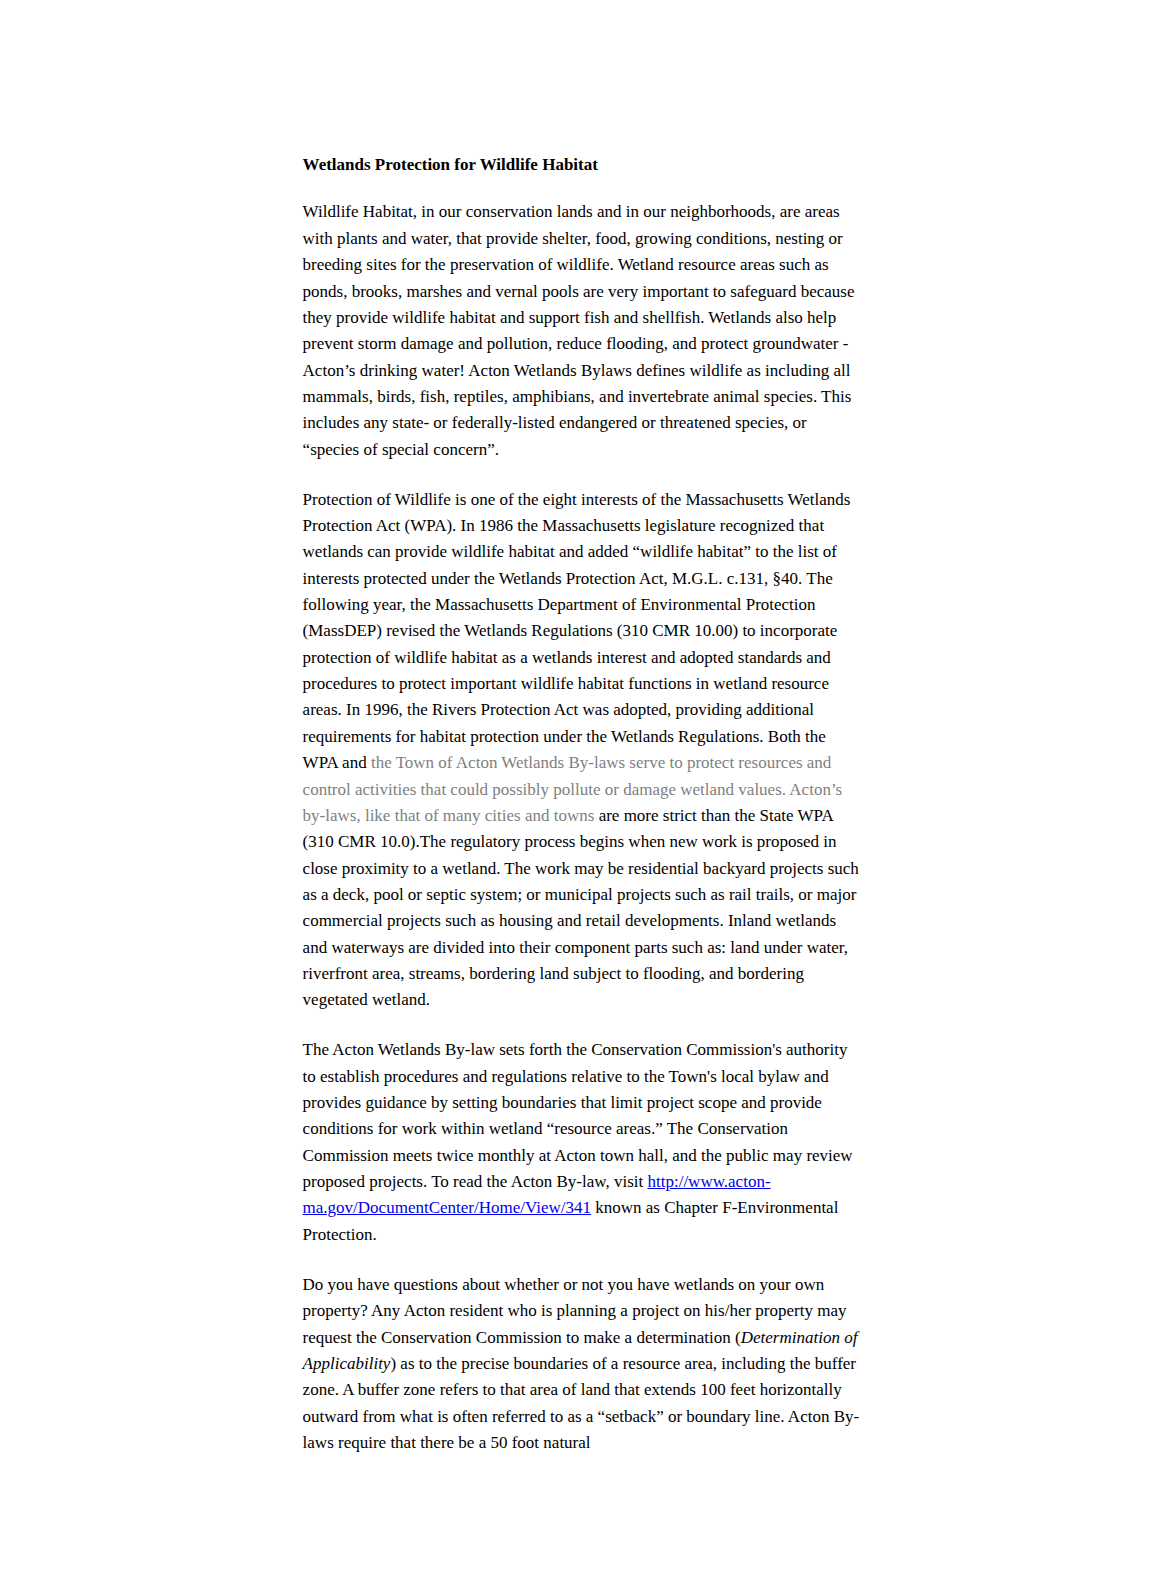Wetlands Protection for Wildlife Habitat
Wildlife Habitat, in our conservation lands and in our neighborhoods, are areas with plants and water, that provide shelter, food, growing conditions, nesting or breeding sites for the preservation of wildlife. Wetland resource areas such as ponds, brooks, marshes and vernal pools are very important to safeguard because they provide wildlife habitat and support fish and shellfish. Wetlands also help prevent storm damage and pollution, reduce flooding, and protect groundwater -Acton’s drinking water! Acton Wetlands Bylaws defines wildlife as including all mammals, birds, fish, reptiles, amphibians, and invertebrate animal species. This includes any state- or federally-listed endangered or threatened species, or “species of special concern”.
Protection of Wildlife is one of the eight interests of the Massachusetts Wetlands Protection Act (WPA). In 1986 the Massachusetts legislature recognized that wetlands can provide wildlife habitat and added “wildlife habitat” to the list of interests protected under the Wetlands Protection Act, M.G.L. c.131, §40. The following year, the Massachusetts Department of Environmental Protection (MassDEP) revised the Wetlands Regulations (310 CMR 10.00) to incorporate protection of wildlife habitat as a wetlands interest and adopted standards and procedures to protect important wildlife habitat functions in wetland resource areas. In 1996, the Rivers Protection Act was adopted, providing additional requirements for habitat protection under the Wetlands Regulations. Both the WPA and the Town of Acton Wetlands By-laws serve to protect resources and control activities that could possibly pollute or damage wetland values. Acton’s by-laws, like that of many cities and towns are more strict than the State WPA (310 CMR 10.0).The regulatory process begins when new work is proposed in close proximity to a wetland. The work may be residential backyard projects such as a deck, pool or septic system; or municipal projects such as rail trails, or major commercial projects such as housing and retail developments. Inland wetlands and waterways are divided into their component parts such as: land under water, riverfront area, streams, bordering land subject to flooding, and bordering vegetated wetland.
The Acton Wetlands By-law sets forth the Conservation Commission's authority to establish procedures and regulations relative to the Town's local bylaw and provides guidance by setting boundaries that limit project scope and provide conditions for work within wetland “resource areas.” The Conservation Commission meets twice monthly at Acton town hall, and the public may review proposed projects. To read the Acton By-law, visit http://www.acton-ma.gov/DocumentCenter/Home/View/341 known as Chapter F-Environmental Protection.
Do you have questions about whether or not you have wetlands on your own property? Any Acton resident who is planning a project on his/her property may request the Conservation Commission to make a determination (Determination of Applicability) as to the precise boundaries of a resource area, including the buffer zone. A buffer zone refers to that area of land that extends 100 feet horizontally outward from what is often referred to as a “setback” or boundary line. Acton By-laws require that there be a 50 foot natural